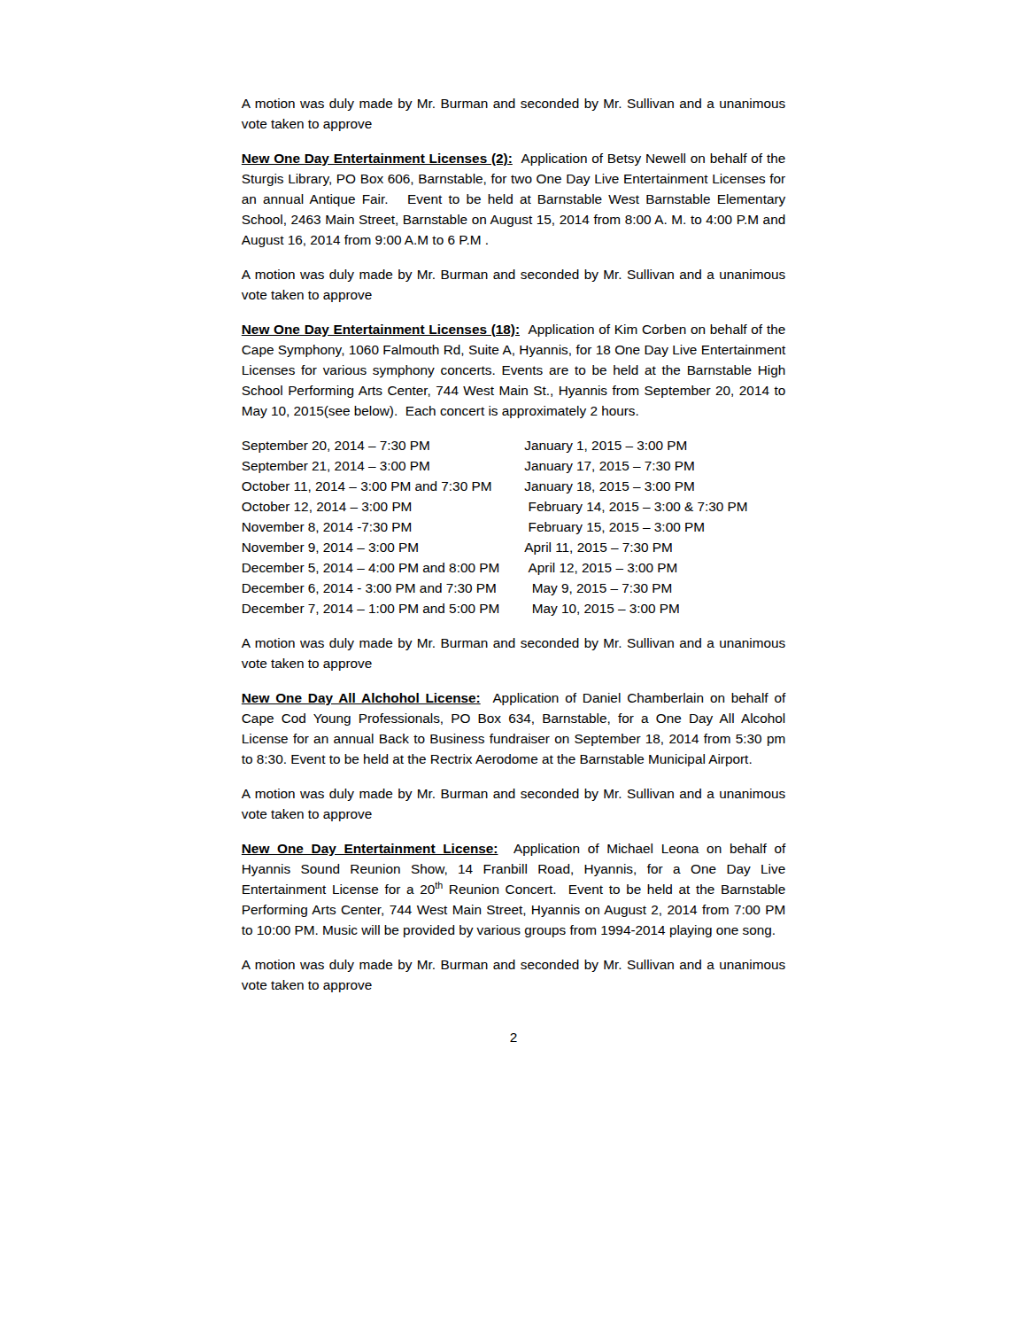A motion was duly made by Mr. Burman and seconded by Mr. Sullivan and a unanimous vote taken to approve
New One Day Entertainment Licenses (2): Application of Betsy Newell on behalf of the Sturgis Library, PO Box 606, Barnstable, for two One Day Live Entertainment Licenses for an annual Antique Fair. Event to be held at Barnstable West Barnstable Elementary School, 2463 Main Street, Barnstable on August 15, 2014 from 8:00 A. M. to 4:00 P.M and August 16, 2014 from 9:00 A.M to 6 P.M .
A motion was duly made by Mr. Burman and seconded by Mr. Sullivan and a unanimous vote taken to approve
New One Day Entertainment Licenses (18): Application of Kim Corben on behalf of the Cape Symphony, 1060 Falmouth Rd, Suite A, Hyannis, for 18 One Day Live Entertainment Licenses for various symphony concerts. Events are to be held at the Barnstable High School Performing Arts Center, 744 West Main St., Hyannis from September 20, 2014 to May 10, 2015(see below). Each concert is approximately 2 hours.
| September 20, 2014 – 7:30 PM | January 1, 2015 – 3:00 PM |
| September 21, 2014 – 3:00 PM | January 17, 2015 – 7:30 PM |
| October 11, 2014 – 3:00 PM and 7:30 PM | January 18, 2015 – 3:00 PM |
| October 12, 2014 – 3:00 PM | February 14, 2015 – 3:00 & 7:30 PM |
| November 8, 2014 -7:30 PM | February 15, 2015 – 3:00 PM |
| November 9, 2014 – 3:00 PM | April 11, 2015 – 7:30 PM |
| December 5, 2014 – 4:00 PM and 8:00 PM | April 12, 2015 – 3:00 PM |
| December 6, 2014 - 3:00 PM and 7:30 PM | May 9, 2015 – 7:30 PM |
| December 7, 2014 – 1:00 PM and 5:00 PM | May 10, 2015 – 3:00 PM |
A motion was duly made by Mr. Burman and seconded by Mr. Sullivan and a unanimous vote taken to approve
New One Day All Alchohol License: Application of Daniel Chamberlain on behalf of Cape Cod Young Professionals, PO Box 634, Barnstable, for a One Day All Alcohol License for an annual Back to Business fundraiser on September 18, 2014 from 5:30 pm to 8:30. Event to be held at the Rectrix Aerodome at the Barnstable Municipal Airport.
A motion was duly made by Mr. Burman and seconded by Mr. Sullivan and a unanimous vote taken to approve
New One Day Entertainment License: Application of Michael Leona on behalf of Hyannis Sound Reunion Show, 14 Franbill Road, Hyannis, for a One Day Live Entertainment License for a 20th Reunion Concert. Event to be held at the Barnstable Performing Arts Center, 744 West Main Street, Hyannis on August 2, 2014 from 7:00 PM to 10:00 PM. Music will be provided by various groups from 1994-2014 playing one song.
A motion was duly made by Mr. Burman and seconded by Mr. Sullivan and a unanimous vote taken to approve
2